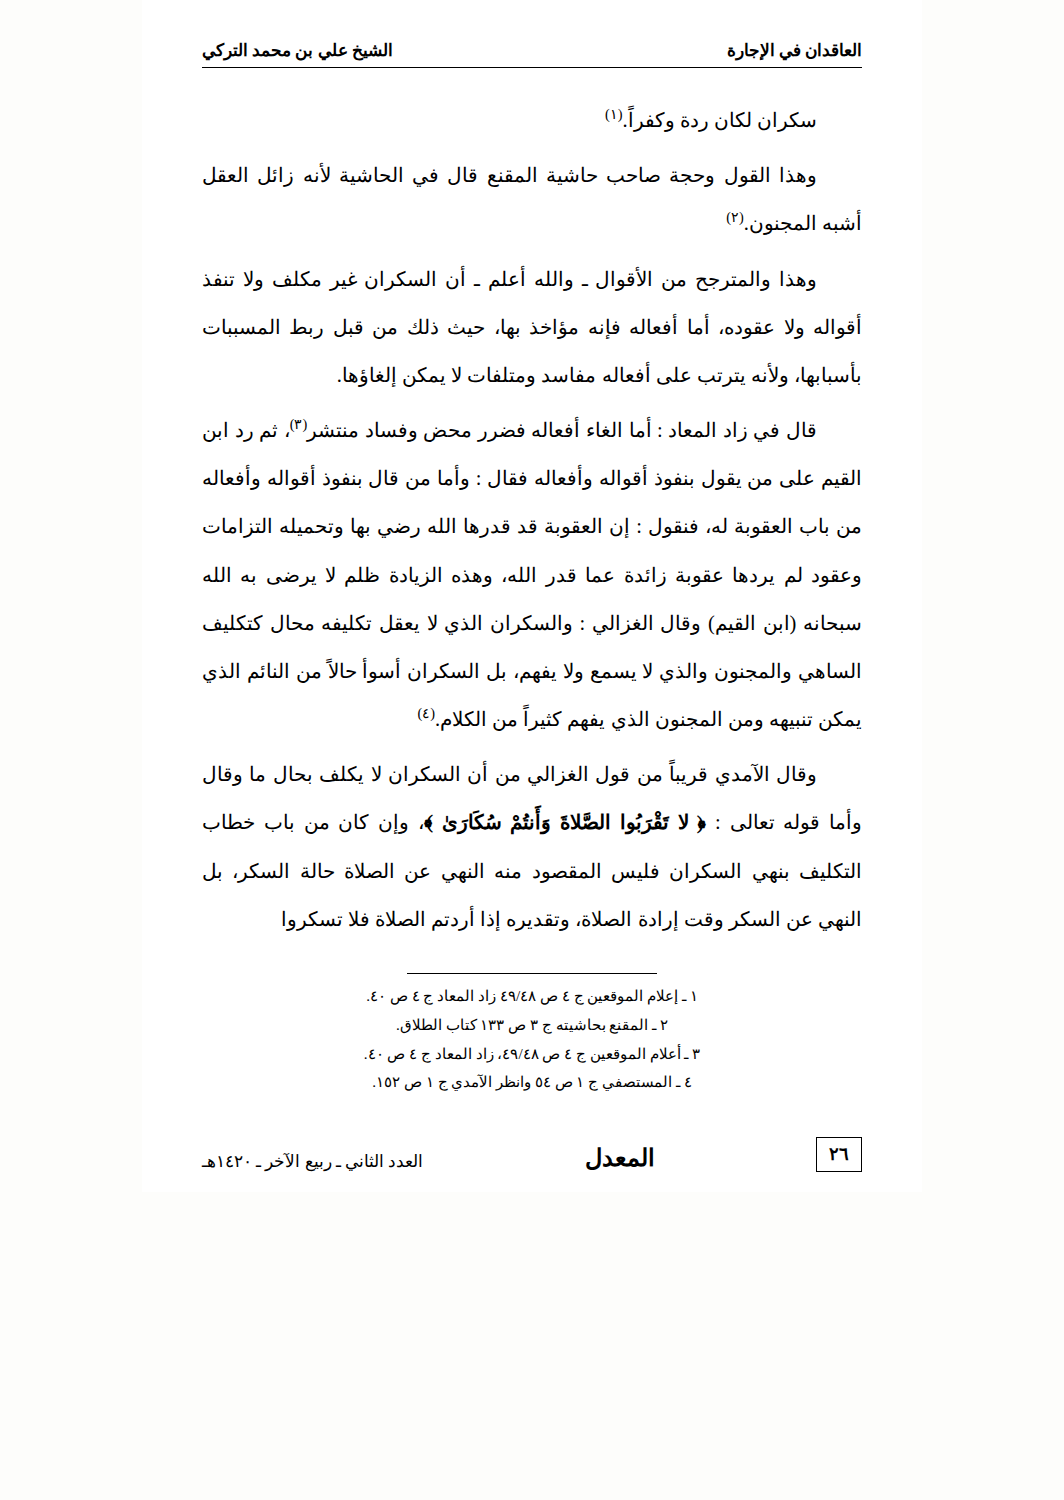العاقدان في الإجارة
الشيخ علي بن محمد التركي
سكران لكان ردة وكفراً.(١)
وهذا القول وحجة صاحب حاشية المقنع قال في الحاشية لأنه زائل العقل أشبه المجنون.(٢)
وهذا والمترجح من الأقوال ـ والله أعلم ـ أن السكران غير مكلف ولا تنفذ أقواله ولا عقوده، أما أفعاله فإنه مؤاخذ بها، حيث ذلك من قبل ربط المسببات بأسبابها، ولأنه يترتب على أفعاله مفاسد ومتلفات لا يمكن إلغاؤها.
قال في زاد المعاد : أما الغاء أفعاله فضرر محض وفساد منتشر(٣)، ثم رد ابن القيم على من يقول بنفوذ أقواله وأفعاله فقال : وأما من قال بنفوذ أقواله وأفعاله من باب العقوبة له، فنقول : إن العقوبة قد قدرها الله رضي بها وتحميله التزامات وعقود لم يردها عقوبة زائدة عما قدر الله، وهذه الزيادة ظلم لا يرضى به الله سبحانه (ابن القيم) وقال الغزالي : والسكران الذي لا يعقل تكليفه محال كتكليف الساهي والمجنون والذي لا يسمع ولا يفهم، بل السكران أسوأ حالاً من النائم الذي يمكن تنبيهه ومن المجنون الذي يفهم كثيراً من الكلام.(٤)
وقال الآمدي قريباً من قول الغزالي من أن السكران لا يكلف بحال ما وقال وأما قوله تعالى : ﴿ لا تَقْرَبُوا الصَّلاةَ وَأَنتُمْ سُكَارَىٰ ﴾، وإن كان من باب خطاب التكليف بنهي السكران فليس المقصود منه النهي عن الصلاة حالة السكر، بل النهي عن السكر وقت إرادة الصلاة، وتقديره إذا أردتم الصلاة فلا تسكروا
١ ـ إعلام الموقعين ج ٤ ص ٤٩/٤٨ زاد المعاد ج ٤ ص ٤٠.
٢ ـ المقنع بحاشيته ج ٣ ص ١٣٣ كتاب الطلاق.
٣ ـ أعلام الموقعين ج ٤ ص ٤٩/٤٨، زاد المعاد ج ٤ ص ٤٠.
٤ ـ المستصفي ج ١ ص ٥٤ وانظر الآمدي ج ١ ص ١٥٢.
٢٦
المعدل
العدد الثاني ـ ربيع الآخر ـ ١٤٢٠هـ